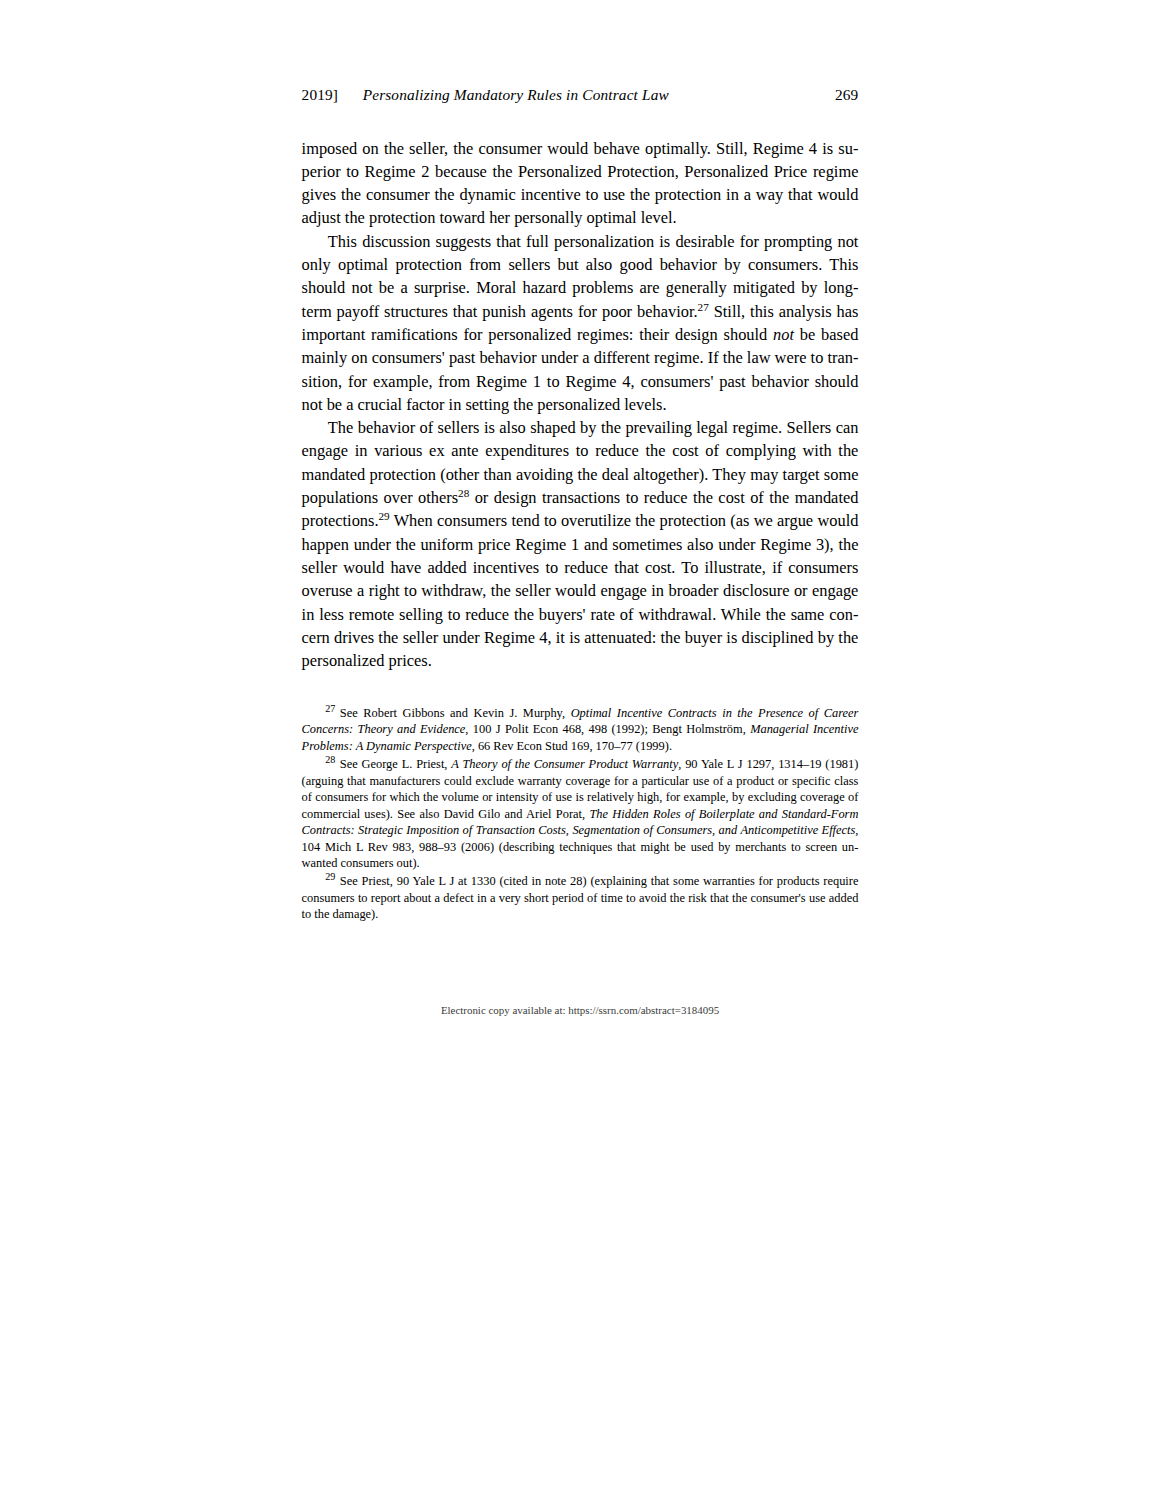2019] Personalizing Mandatory Rules in Contract Law 269
imposed on the seller, the consumer would behave optimally. Still, Regime 4 is superior to Regime 2 because the Personalized Protection, Personalized Price regime gives the consumer the dynamic incentive to use the protection in a way that would adjust the protection toward her personally optimal level.
This discussion suggests that full personalization is desirable for prompting not only optimal protection from sellers but also good behavior by consumers. This should not be a surprise. Moral hazard problems are generally mitigated by long-term payoff structures that punish agents for poor behavior.27 Still, this analysis has important ramifications for personalized regimes: their design should not be based mainly on consumers' past behavior under a different regime. If the law were to transition, for example, from Regime 1 to Regime 4, consumers' past behavior should not be a crucial factor in setting the personalized levels.
The behavior of sellers is also shaped by the prevailing legal regime. Sellers can engage in various ex ante expenditures to reduce the cost of complying with the mandated protection (other than avoiding the deal altogether). They may target some populations over others28 or design transactions to reduce the cost of the mandated protections.29 When consumers tend to overutilize the protection (as we argue would happen under the uniform price Regime 1 and sometimes also under Regime 3), the seller would have added incentives to reduce that cost. To illustrate, if consumers overuse a right to withdraw, the seller would engage in broader disclosure or engage in less remote selling to reduce the buyers' rate of withdrawal. While the same concern drives the seller under Regime 4, it is attenuated: the buyer is disciplined by the personalized prices.
27 See Robert Gibbons and Kevin J. Murphy, Optimal Incentive Contracts in the Presence of Career Concerns: Theory and Evidence, 100 J Polit Econ 468, 498 (1992); Bengt Holmström, Managerial Incentive Problems: A Dynamic Perspective, 66 Rev Econ Stud 169, 170–77 (1999).
28 See George L. Priest, A Theory of the Consumer Product Warranty, 90 Yale L J 1297, 1314–19 (1981) (arguing that manufacturers could exclude warranty coverage for a particular use of a product or specific class of consumers for which the volume or intensity of use is relatively high, for example, by excluding coverage of commercial uses). See also David Gilo and Ariel Porat, The Hidden Roles of Boilerplate and Standard-Form Contracts: Strategic Imposition of Transaction Costs, Segmentation of Consumers, and Anticompetitive Effects, 104 Mich L Rev 983, 988–93 (2006) (describing techniques that might be used by merchants to screen unwanted consumers out).
29 See Priest, 90 Yale L J at 1330 (cited in note 28) (explaining that some warranties for products require consumers to report about a defect in a very short period of time to avoid the risk that the consumer's use added to the damage).
Electronic copy available at: https://ssrn.com/abstract=3184095